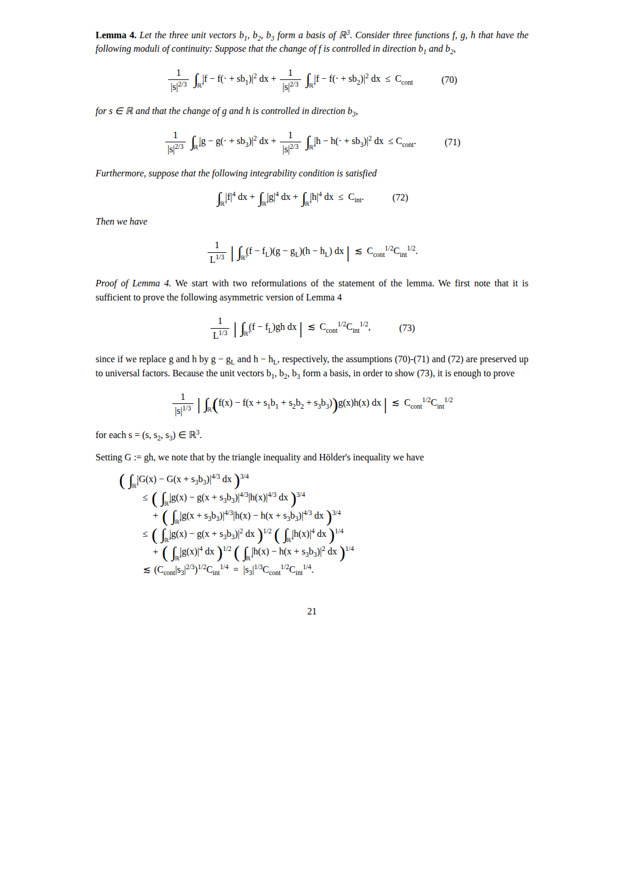Lemma 4. Let the three unit vectors b1, b2, b3 form a basis of ℝ3. Consider three functions f, g, h that have the following moduli of continuity: Suppose that the change of f is controlled in direction b1 and b2,
1|s|2/3 ∫ℝ3 |f − f(· + sb1)|2 dx + 1|s|2/3 ∫ℝ3 |f − f(· + sb2)|2 dx ≤ Ccont (70)
for s ∈ ℝ and that the change of g and h is controlled in direction b3,
1|s|2/3 ∫ℝ3 |g − g(· + sb3)|2 dx + 1|s|2/3 ∫ℝ3 |h − h(· + sb3)|2 dx ≤ Ccont. (71)
Furthermore, suppose that the following integrability condition is satisfied
∫ℝ3 |f|4 dx + ∫ℝ3 |g|4 dx + ∫ℝ3 |h|4 dx ≤ Cint. (72)
Then we have
1 L1/3 | ∫ℝ3 (f − fL)(g − gL)(h − hL) dx | ≲ Ccont1/2Cint1/2.
Proof of Lemma 4. We start with two reformulations of the statement of the lemma. We first note that it is sufficient to prove the following asymmetric version of Lemma 4
1 L1/3 | ∫ℝ3 (f − fL)gh dx | ≲ Ccont1/2Cint1/2, (73)
since if we replace g and h by g − gL and h − hL, respectively, the assumptions (70)-(71) and (72) are preserved up to universal factors. Because the unit vectors b1, b2, b3 form a basis, in order to show (73), it is enough to prove
1|s|1/3 | ∫ℝ3 (f(x) − f(x + s1b1 + s2b2 + s3b3)) g(x)h(x) dx | ≲ Ccont1/2Cint1/2
for each s = (s, s2, s3) ∈ ℝ3.
Setting G := gh, we note that by the triangle inequality and Hölder's inequality we have
( ∫ℝ3 |G(x) − G(x + s3b3)|4/3 dx )3/4
≤ ( ∫ℝ3 |g(x) − g(x + s3b3)|4/3|h(x)|4/3 dx )3/4
+ ( ∫ℝ3 |g(x + s3b3)|4/3|h(x) − h(x + s3b3)|4/3 dx )3/4
≤ ( ∫ℝ3 |g(x) − g(x + s3b3)|2 dx )1/2 ( ∫ℝ3 |h(x)|4 dx )1/4
+ ( ∫ℝ3 |g(x)|4 dx )1/2 ( ∫ℝ3 |h(x) − h(x + s3b3)|2 dx )1/4
≲ (Ccont|s3|2/3)1/2Cint1/4 = |s3|1/3Ccont1/2Cint1/4.
21